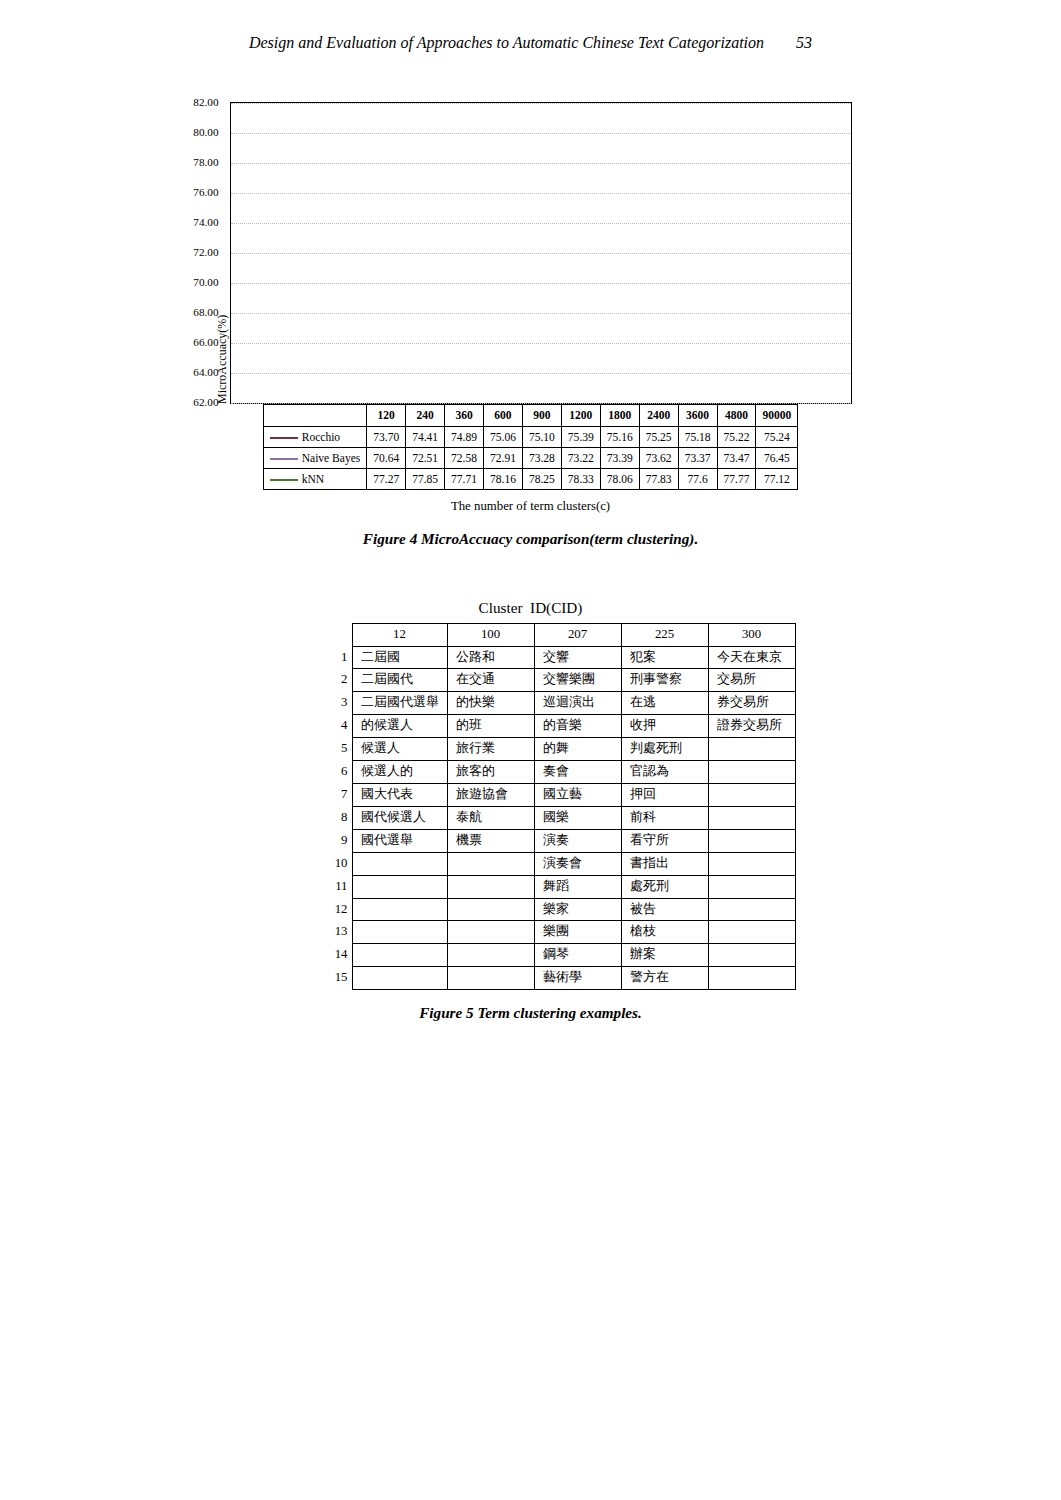Design and Evaluation of Approaches to Automatic Chinese Text Categorization 53
MicroAccuacy(%)
82.00
80.00
78.00
76.00
74.00
72.00
70.00
68.00
66.00
64.00
62.00
| | 120 | 240 | 360 | 600 | 900 | 1200 | 1800 | 2400 | 3600 | 4800 | 90000 |
| --- | --- | --- | --- | --- | --- | --- | --- | --- | --- | --- | --- |
| Rocchio | 73.70 | 74.41 | 74.89 | 75.06 | 75.10 | 75.39 | 75.16 | 75.25 | 75.18 | 75.22 | 75.24 |
| Naive Bayes | 70.64 | 72.51 | 72.58 | 72.91 | 73.28 | 73.22 | 73.39 | 73.62 | 73.37 | 73.47 | 76.45 |
| kNN | 77.27 | 77.85 | 77.71 | 78.16 | 78.25 | 78.33 | 78.06 | 77.83 | 77.6 | 77.77 | 77.12 |
The number of term clusters(c)
Figure 4 MicroAccuacy comparison(term clustering).
Cluster ID(CID)
| | 12 | 100 | 207 | 225 | 300 |
| --- | --- | --- | --- | --- | --- |
| 1 | 二屆國 | 公路和 | 交響 | 犯案 | 今天在東京 |
| 2 | 二屆國代 | 在交通 | 交響樂團 | 刑事警察 | 交易所 |
| 3 | 二屆國代選舉 | 的快樂 | 巡迴演出 | 在逃 | 券交易所 |
| 4 | 的候選人 | 的班 | 的音樂 | 收押 | 證券交易所 |
| 5 | 候選人 | 旅行業 | 的舞 | 判處死刑 | |
| 6 | 候選人的 | 旅客的 | 奏會 | 官認為 | |
| 7 | 國大代表 | 旅遊協會 | 國立藝 | 押回 | |
| 8 | 國代候選人 | 泰航 | 國樂 | 前科 | |
| 9 | 國代選舉 | 機票 | 演奏 | 看守所 | |
| 10 | | | 演奏會 | 書指出 | |
| 11 | | | 舞蹈 | 處死刑 | |
| 12 | | | 樂家 | 被告 | |
| 13 | | | 樂團 | 槍枝 | |
| 14 | | | 鋼琴 | 辦案 | |
| 15 | | | 藝術學 | 警方在 | |
Figure 5 Term clustering examples.